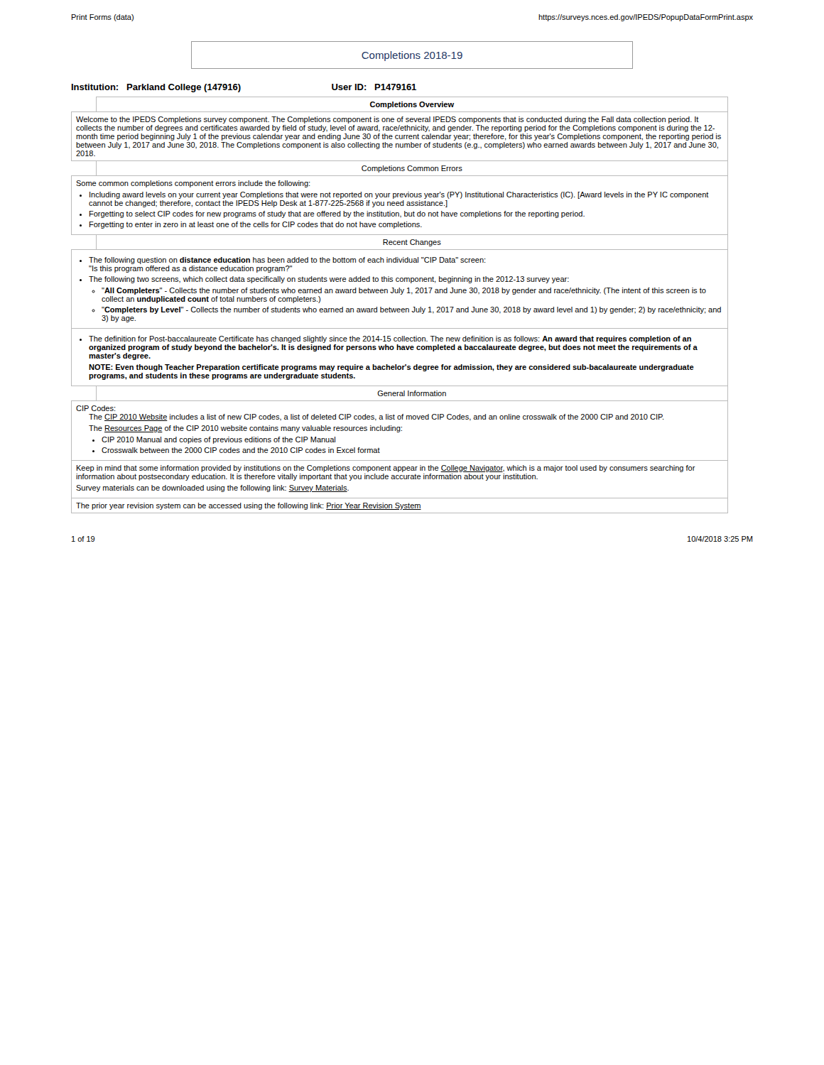Print Forms (data)
https://surveys.nces.ed.gov/IPEDS/PopupDataFormPrint.aspx
Completions 2018-19
Institution: Parkland College (147916) User ID: P1479161
| | Completions Overview | |
| Welcome to the IPEDS Completions survey component. The Completions component is one of several IPEDS components that is conducted during the Fall data collection period. It collects the number of degrees and certificates awarded by field of study, level of award, race/ethnicity, and gender. The reporting period for the Completions component is during the 12-month time period beginning July 1 of the previous calendar year and ending June 30 of the current calendar year; therefore, for this year's Completions component, the reporting period is between July 1, 2017 and June 30, 2018. The Completions component is also collecting the number of students (e.g., completers) who earned awards between July 1, 2017 and June 30, 2018. | |
| | Completions Common Errors | |
| Some common completions component errors include the following: Including award levels on your current year Completions that were not reported on your previous year's (PY) Institutional Characteristics (IC). [Award levels in the PY IC component cannot be changed; therefore, contact the IPEDS Help Desk at 1-877-225-2568 if you need assistance.] Forgetting to select CIP codes for new programs of study that are offered by the institution, but do not have completions for the reporting period. Forgetting to enter in zero in at least one of the cells for CIP codes that do not have completions. | |
| | Recent Changes | |
| The following question on distance education has been added to the bottom of each individual "CIP Data" screen: "Is this program offered as a distance education program?" The following two screens, which collect data specifically on students were added to this component, beginning in the 2012-13 survey year: " All Completers " - Collects the number of students who earned an award between July 1, 2017 and June 30, 2018 by gender and race/ethnicity. (The intent of this screen is to collect an unduplicated count of total numbers of completers.) " Completers by Level " - Collects the number of students who earned an award between July 1, 2017 and June 30, 2018 by award level and 1) by gender; 2) by race/ethnicity; and 3) by age. | |
| The definition for Post-baccalaureate Certificate has changed slightly since the 2014-15 collection. The new definition is as follows: An award that requires completion of an organized program of study beyond the bachelor's. It is designed for persons who have completed a baccalaureate degree, but does not meet the requirements of a master's degree. NOTE: Even though Teacher Preparation certificate programs may require a bachelor's degree for admission, they are considered sub-bacalaureate undergraduate programs, and students in these programs are undergraduate students. | |
| | General Information | |
| CIP Codes: The CIP 2010 Website includes a list of new CIP codes, a list of deleted CIP codes, a list of moved CIP Codes, and an online crosswalk of the 2000 CIP and 2010 CIP. The Resources Page of the CIP 2010 website contains many valuable resources including: CIP 2010 Manual and copies of previous editions of the CIP Manual Crosswalk between the 2000 CIP codes and the 2010 CIP codes in Excel format | |
| Keep in mind that some information provided by institutions on the Completions component appear in the College Navigator , which is a major tool used by consumers searching for information about postsecondary education. It is therefore vitally important that you include accurate information about your institution. Survey materials can be downloaded using the following link: Survey Materials . | |
| The prior year revision system can be accessed using the following link: Prior Year Revision System | |
1 of 19
10/4/2018 3:25 PM